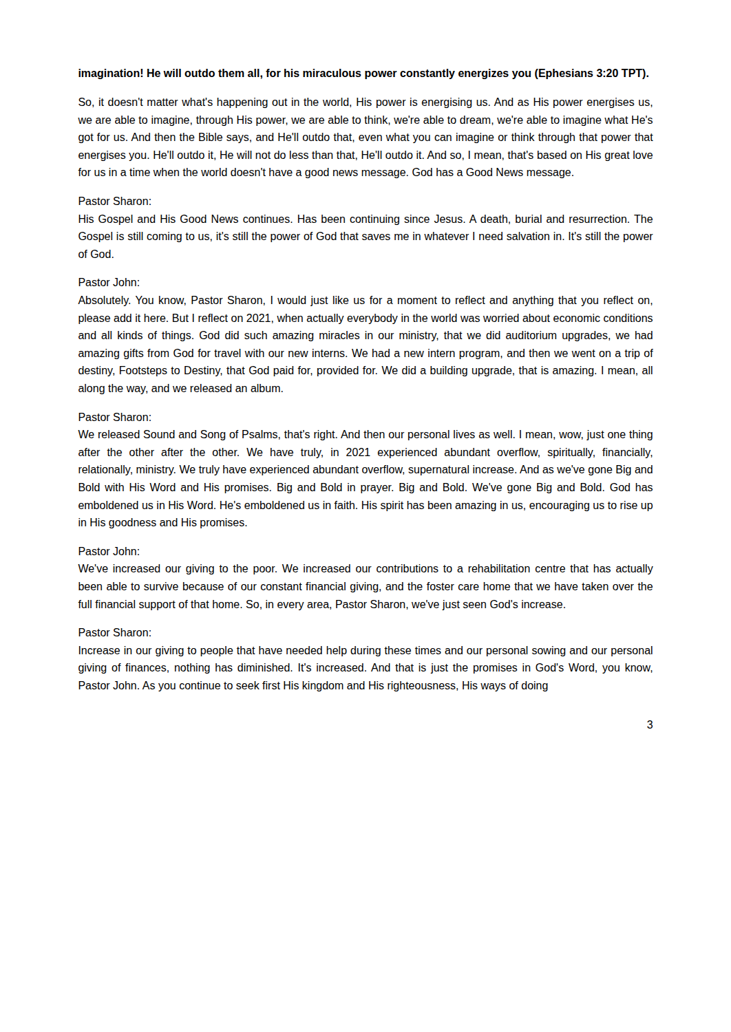imagination! He will outdo them all, for his miraculous power constantly energizes you (Ephesians 3:20 TPT).
So, it doesn't matter what's happening out in the world, His power is energising us. And as His power energises us, we are able to imagine, through His power, we are able to think, we're able to dream, we're able to imagine what He's got for us. And then the Bible says, and He'll outdo that, even what you can imagine or think through that power that energises you. He'll outdo it, He will not do less than that, He'll outdo it. And so, I mean, that's based on His great love for us in a time when the world doesn't have a good news message. God has a Good News message.
Pastor Sharon:
His Gospel and His Good News continues. Has been continuing since Jesus. A death, burial and resurrection. The Gospel is still coming to us, it's still the power of God that saves me in whatever I need salvation in. It's still the power of God.
Pastor John:
Absolutely. You know, Pastor Sharon, I would just like us for a moment to reflect and anything that you reflect on, please add it here. But I reflect on 2021, when actually everybody in the world was worried about economic conditions and all kinds of things. God did such amazing miracles in our ministry, that we did auditorium upgrades, we had amazing gifts from God for travel with our new interns. We had a new intern program, and then we went on a trip of destiny, Footsteps to Destiny, that God paid for, provided for. We did a building upgrade, that is amazing. I mean, all along the way, and we released an album.
Pastor Sharon:
We released Sound and Song of Psalms, that's right. And then our personal lives as well. I mean, wow, just one thing after the other after the other. We have truly, in 2021 experienced abundant overflow, spiritually, financially, relationally, ministry. We truly have experienced abundant overflow, supernatural increase. And as we've gone Big and Bold with His Word and His promises. Big and Bold in prayer. Big and Bold. We've gone Big and Bold. God has emboldened us in His Word. He's emboldened us in faith. His spirit has been amazing in us, encouraging us to rise up in His goodness and His promises.
Pastor John:
We've increased our giving to the poor. We increased our contributions to a rehabilitation centre that has actually been able to survive because of our constant financial giving, and the foster care home that we have taken over the full financial support of that home. So, in every area, Pastor Sharon, we've just seen God's increase.
Pastor Sharon:
Increase in our giving to people that have needed help during these times and our personal sowing and our personal giving of finances, nothing has diminished. It's increased. And that is just the promises in God's Word, you know, Pastor John. As you continue to seek first His kingdom and His righteousness, His ways of doing
3